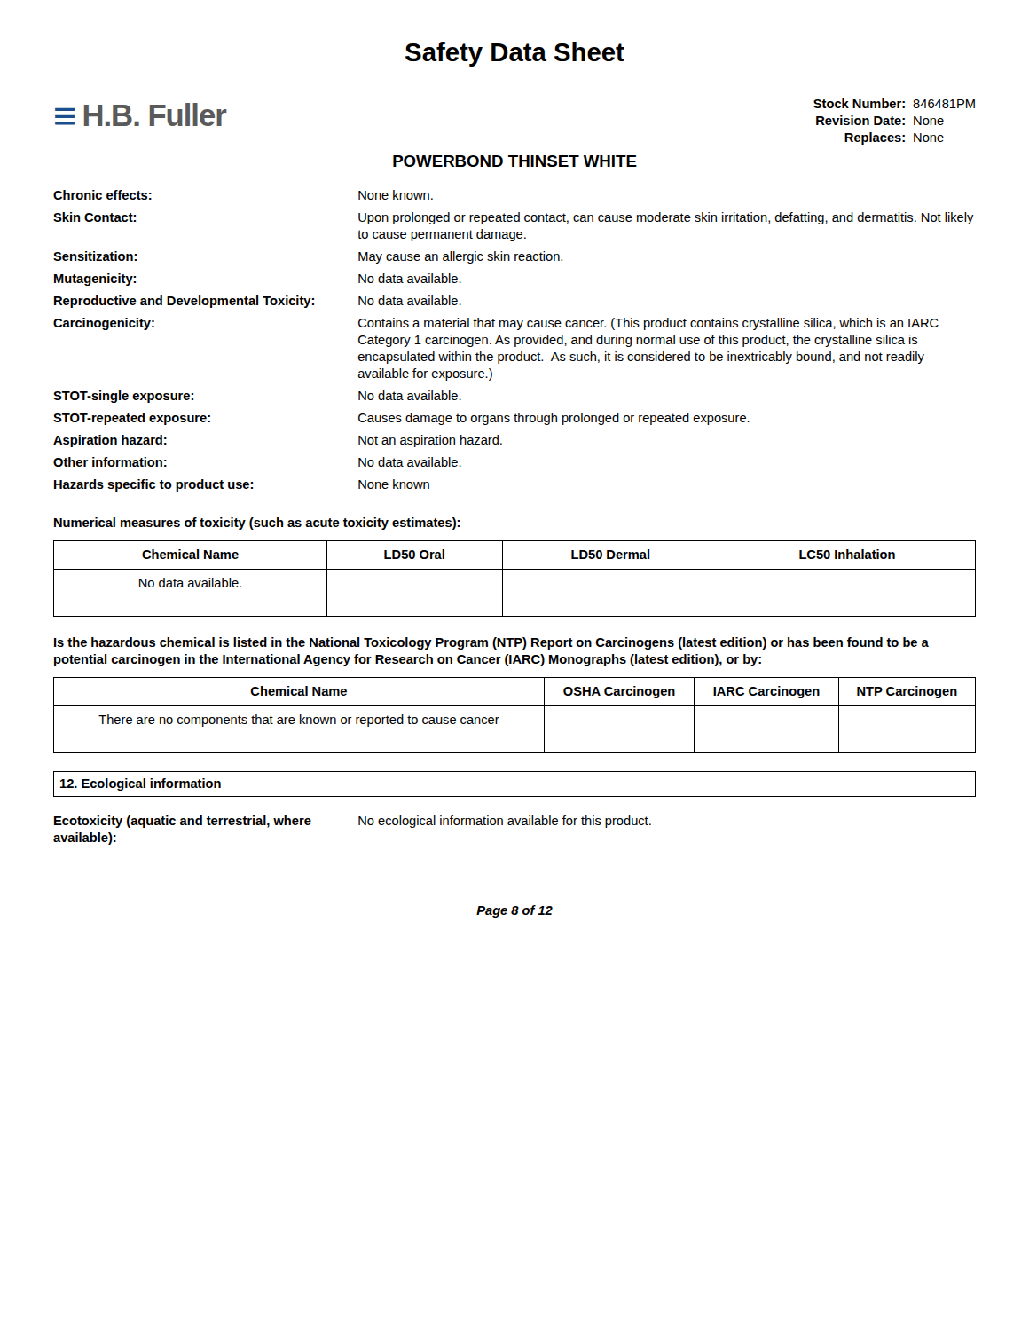Safety Data Sheet
≡ H.B. Fuller
| Stock Number: | 846481PM |
| Revision Date: | None |
| Replaces: | None |
POWERBOND THINSET WHITE
| Chronic effects: | None known. |
| Skin Contact: | Upon prolonged or repeated contact, can cause moderate skin irritation, defatting, and dermatitis. Not likely to cause permanent damage. |
| Sensitization: | May cause an allergic skin reaction. |
| Mutagenicity: | No data available. |
| Reproductive and Developmental Toxicity: | No data available. |
| Carcinogenicity: | Contains a material that may cause cancer. (This product contains crystalline silica, which is an IARC Category 1 carcinogen. As provided, and during normal use of this product, the crystalline silica is encapsulated within the product. As such, it is considered to be inextricably bound, and not readily available for exposure.) |
| STOT-single exposure: | No data available. |
| STOT-repeated exposure: | Causes damage to organs through prolonged or repeated exposure. |
| Aspiration hazard: | Not an aspiration hazard. |
| Other information: | No data available. |
| Hazards specific to product use: | None known |
Numerical measures of toxicity (such as acute toxicity estimates):
| Chemical Name | LD50 Oral | LD50 Dermal | LC50 Inhalation |
| --- | --- | --- | --- |
| No data available. | | | |
Is the hazardous chemical is listed in the National Toxicology Program (NTP) Report on Carcinogens (latest edition) or has been found to be a potential carcinogen in the International Agency for Research on Cancer (IARC) Monographs (latest edition), or by:
| Chemical Name | OSHA Carcinogen | IARC Carcinogen | NTP Carcinogen |
| --- | --- | --- | --- |
| There are no components that are known or reported to cause cancer | | | |
12. Ecological information
| Ecotoxicity (aquatic and terrestrial, where available): | No ecological information available for this product. |
Page 8 of 12